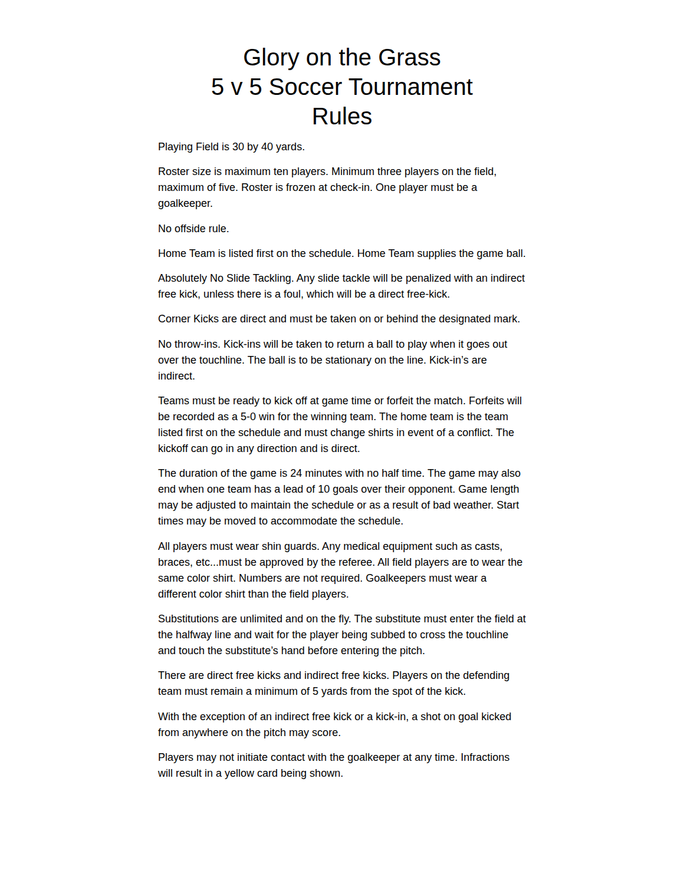Glory on the Grass 5 v 5 Soccer Tournament Rules
Playing Field is 30 by 40 yards.
Roster size is maximum ten players. Minimum three players on the field, maximum of five. Roster is frozen at check-in. One player must be a goalkeeper.
No offside rule.
Home Team is listed first on the schedule. Home Team supplies the game ball.
Absolutely No Slide Tackling. Any slide tackle will be penalized with an indirect free kick, unless there is a foul, which will be a direct free-kick.
Corner Kicks are direct and must be taken on or behind the designated mark.
No throw-ins. Kick-ins will be taken to return a ball to play when it goes out over the touchline. The ball is to be stationary on the line. Kick-in’s are indirect.
Teams must be ready to kick off at game time or forfeit the match. Forfeits will be recorded as a 5-0 win for the winning team. The home team is the team listed first on the schedule and must change shirts in event of a conflict. The kickoff can go in any direction and is direct.
The duration of the game is 24 minutes with no half time. The game may also end when one team has a lead of 10 goals over their opponent. Game length may be adjusted to maintain the schedule or as a result of bad weather. Start times may be moved to accommodate the schedule.
All players must wear shin guards. Any medical equipment such as casts, braces, etc...must be approved by the referee. All field players are to wear the same color shirt. Numbers are not required. Goalkeepers must wear a different color shirt than the field players.
Substitutions are unlimited and on the fly. The substitute must enter the field at the halfway line and wait for the player being subbed to cross the touchline and touch the substitute’s hand before entering the pitch.
There are direct free kicks and indirect free kicks. Players on the defending team must remain a minimum of 5 yards from the spot of the kick.
With the exception of an indirect free kick or a kick-in, a shot on goal kicked from anywhere on the pitch may score.
Players may not initiate contact with the goalkeeper at any time. Infractions will result in a yellow card being shown.